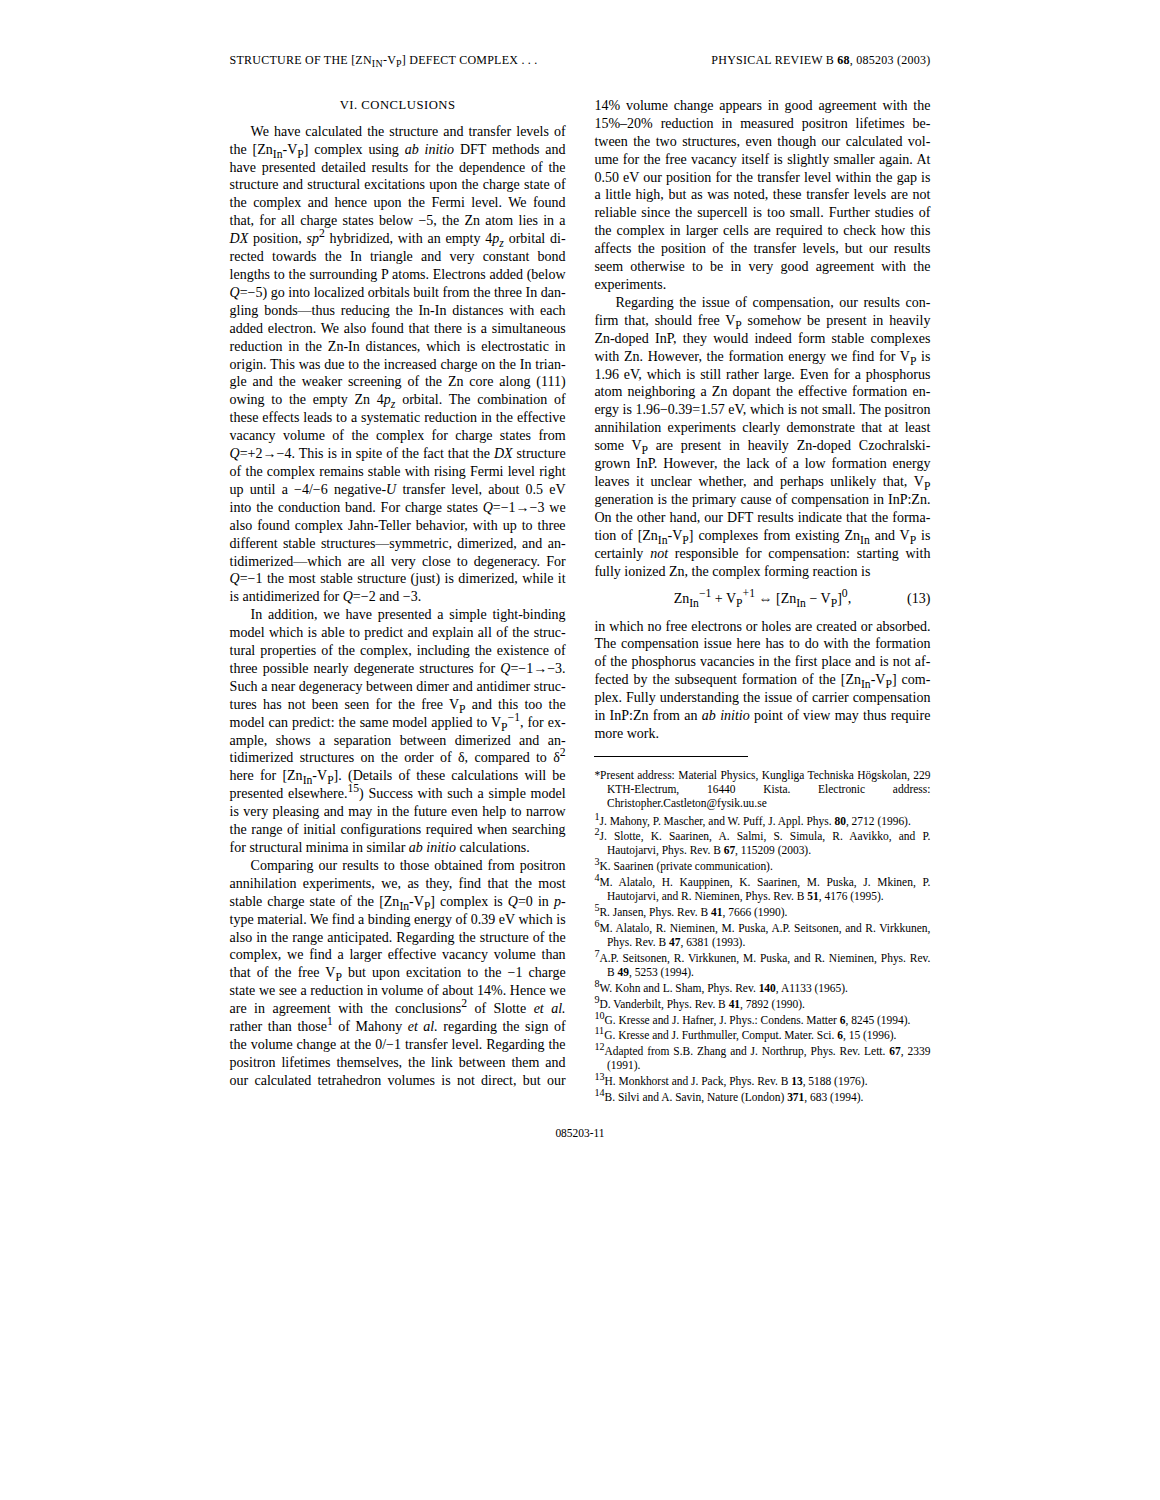Structure of the [ZnIn-VP] defect complex . . .
Physical Review B 68, 085203 (2003)
VI. Conclusions
We have calculated the structure and transfer levels of the [ZnIn-VP] complex using ab initio DFT methods and have presented detailed results for the dependence of the structure and structural excitations upon the charge state of the complex and hence upon the Fermi level. We found that, for all charge states below −5, the Zn atom lies in a DX position, sp2 hybridized, with an empty 4pz orbital directed towards the In triangle and very constant bond lengths to the surrounding P atoms. Electrons added (below Q=−5) go into localized orbitals built from the three In dangling bonds—thus reducing the In-In distances with each added electron. We also found that there is a simultaneous reduction in the Zn-In distances, which is electrostatic in origin. This was due to the increased charge on the In triangle and the weaker screening of the Zn core along (111) owing to the empty Zn 4pz orbital. The combination of these effects leads to a systematic reduction in the effective vacancy volume of the complex for charge states from Q=+2→−4. This is in spite of the fact that the DX structure of the complex remains stable with rising Fermi level right up until a −4/−6 negative-U transfer level, about 0.5 eV into the conduction band. For charge states Q=−1→−3 we also found complex Jahn-Teller behavior, with up to three different stable structures—symmetric, dimerized, and antidimerized—which are all very close to degeneracy. For Q=−1 the most stable structure (just) is dimerized, while it is antidimerized for Q=−2 and −3.
In addition, we have presented a simple tight-binding model which is able to predict and explain all of the structural properties of the complex, including the existence of three possible nearly degenerate structures for Q=−1→−3. Such a near degeneracy between dimer and antidimer structures has not been seen for the free VP and this too the model can predict: the same model applied to VP−1, for example, shows a separation between dimerized and antidimerized structures on the order of δ, compared to δ2 here for [ZnIn-VP]. (Details of these calculations will be presented elsewhere.15) Success with such a simple model is very pleasing and may in the future even help to narrow the range of initial configurations required when searching for structural minima in similar ab initio calculations.
Comparing our results to those obtained from positron annihilation experiments, we, as they, find that the most stable charge state of the [ZnIn-VP] complex is Q=0 in p-type material. We find a binding energy of 0.39 eV which is also in the range anticipated. Regarding the structure of the complex, we find a larger effective vacancy volume than that of the free VP but upon excitation to the −1 charge state we see a reduction in volume of about 14%. Hence we are in agreement with the conclusions2 of Slotte et al. rather than those1 of Mahony et al. regarding the sign of the volume change at the 0/−1 transfer level. Regarding the positron lifetimes themselves, the link between them and our calculated tetrahedron volumes is not direct, but our 14% volume change appears in good agreement with the 15%–20% reduction in measured positron lifetimes between the two structures, even though our calculated volume for the free vacancy itself is slightly smaller again. At 0.50 eV our position for the transfer level within the gap is a little high, but as was noted, these transfer levels are not reliable since the supercell is too small. Further studies of the complex in larger cells are required to check how this affects the position of the transfer levels, but our results seem otherwise to be in very good agreement with the experiments.
Regarding the issue of compensation, our results confirm that, should free VP somehow be present in heavily Zn-doped InP, they would indeed form stable complexes with Zn. However, the formation energy we find for VP is 1.96 eV, which is still rather large. Even for a phosphorus atom neighboring a Zn dopant the effective formation energy is 1.96−0.39=1.57 eV, which is not small. The positron annihilation experiments clearly demonstrate that at least some VP are present in heavily Zn-doped Czochralski-grown InP. However, the lack of a low formation energy leaves it unclear whether, and perhaps unlikely that, VP generation is the primary cause of compensation in InP:Zn. On the other hand, our DFT results indicate that the formation of [ZnIn-VP] complexes from existing ZnIn and VP is certainly not responsible for compensation: starting with fully ionized Zn, the complex forming reaction is
ZnIn−1 + VP+1 ⇔ [ZnIn − VP]0, (13)
in which no free electrons or holes are created or absorbed. The compensation issue here has to do with the formation of the phosphorus vacancies in the first place and is not affected by the subsequent formation of the [ZnIn-VP] complex. Fully understanding the issue of carrier compensation in InP:Zn from an ab initio point of view may thus require more work.
*Present address: Material Physics, Kungliga Techniska Högskolan, 229 KTH-Electrum, 16440 Kista. Electronic address: Christopher.Castleton@fysik.uu.se
1J. Mahony, P. Mascher, and W. Puff, J. Appl. Phys. 80, 2712 (1996).
2J. Slotte, K. Saarinen, A. Salmi, S. Simula, R. Aavikko, and P. Hautojarvi, Phys. Rev. B 67, 115209 (2003).
3K. Saarinen (private communication).
4M. Alatalo, H. Kauppinen, K. Saarinen, M. Puska, J. Mkinen, P. Hautojarvi, and R. Nieminen, Phys. Rev. B 51, 4176 (1995).
5R. Jansen, Phys. Rev. B 41, 7666 (1990).
6M. Alatalo, R. Nieminen, M. Puska, A.P. Seitsonen, and R. Virkkunen, Phys. Rev. B 47, 6381 (1993).
7A.P. Seitsonen, R. Virkkunen, M. Puska, and R. Nieminen, Phys. Rev. B 49, 5253 (1994).
8W. Kohn and L. Sham, Phys. Rev. 140, A1133 (1965).
9D. Vanderbilt, Phys. Rev. B 41, 7892 (1990).
10G. Kresse and J. Hafner, J. Phys.: Condens. Matter 6, 8245 (1994).
11G. Kresse and J. Furthmuller, Comput. Mater. Sci. 6, 15 (1996).
12Adapted from S.B. Zhang and J. Northrup, Phys. Rev. Lett. 67, 2339 (1991).
13H. Monkhorst and J. Pack, Phys. Rev. B 13, 5188 (1976).
14B. Silvi and A. Savin, Nature (London) 371, 683 (1994).
085203-11